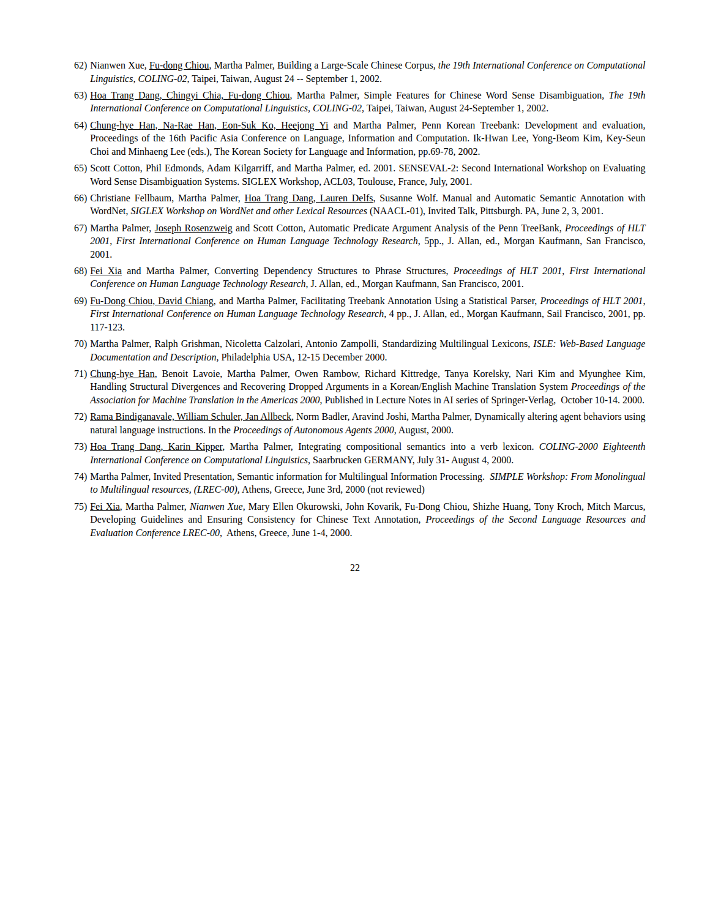62) Nianwen Xue, Fu-dong Chiou, Martha Palmer, Building a Large-Scale Chinese Corpus, the 19th International Conference on Computational Linguistics, COLING-02, Taipei, Taiwan, August 24 -- September 1, 2002.
63) Hoa Trang Dang, Chingyi Chia, Fu-dong Chiou, Martha Palmer, Simple Features for Chinese Word Sense Disambiguation, The 19th International Conference on Computational Linguistics, COLING-02, Taipei, Taiwan, August 24-September 1, 2002.
64) Chung-hye Han, Na-Rae Han, Eon-Suk Ko, Heejong Yi and Martha Palmer, Penn Korean Treebank: Development and evaluation, Proceedings of the 16th Pacific Asia Conference on Language, Information and Computation. Ik-Hwan Lee, Yong-Beom Kim, Key-Seun Choi and Minhaeng Lee (eds.), The Korean Society for Language and Information, pp.69-78, 2002.
65) Scott Cotton, Phil Edmonds, Adam Kilgarriff, and Martha Palmer, ed. 2001. SENSEVAL-2: Second International Workshop on Evaluating Word Sense Disambiguation Systems. SIGLEX Workshop, ACL03, Toulouse, France, July, 2001.
66) Christiane Fellbaum, Martha Palmer, Hoa Trang Dang, Lauren Delfs, Susanne Wolf. Manual and Automatic Semantic Annotation with WordNet, SIGLEX Workshop on WordNet and other Lexical Resources (NAACL-01), Invited Talk, Pittsburgh. PA, June 2, 3, 2001.
67) Martha Palmer, Joseph Rosenzweig and Scott Cotton, Automatic Predicate Argument Analysis of the Penn TreeBank, Proceedings of HLT 2001, First International Conference on Human Language Technology Research, 5pp., J. Allan, ed., Morgan Kaufmann, San Francisco, 2001.
68) Fei Xia and Martha Palmer, Converting Dependency Structures to Phrase Structures, Proceedings of HLT 2001, First International Conference on Human Language Technology Research, J. Allan, ed., Morgan Kaufmann, San Francisco, 2001.
69) Fu-Dong Chiou, David Chiang, and Martha Palmer, Facilitating Treebank Annotation Using a Statistical Parser, Proceedings of HLT 2001, First International Conference on Human Language Technology Research, 4 pp., J. Allan, ed., Morgan Kaufmann, Sail Francisco, 2001, pp. 117-123.
70) Martha Palmer, Ralph Grishman, Nicoletta Calzolari, Antonio Zampolli, Standardizing Multilingual Lexicons, ISLE: Web-Based Language Documentation and Description, Philadelphia USA, 12-15 December 2000.
71) Chung-hye Han, Benoit Lavoie, Martha Palmer, Owen Rambow, Richard Kittredge, Tanya Korelsky, Nari Kim and Myunghee Kim, Handling Structural Divergences and Recovering Dropped Arguments in a Korean/English Machine Translation System Proceedings of the Association for Machine Translation in the Americas 2000, Published in Lecture Notes in AI series of Springer-Verlag, October 10-14. 2000.
72) Rama Bindiganavale, William Schuler, Jan Allbeck, Norm Badler, Aravind Joshi, Martha Palmer, Dynamically altering agent behaviors using natural language instructions. In the Proceedings of Autonomous Agents 2000, August, 2000.
73) Hoa Trang Dang, Karin Kipper, Martha Palmer, Integrating compositional semantics into a verb lexicon. COLING-2000 Eighteenth International Conference on Computational Linguistics, Saarbrucken GERMANY, July 31- August 4, 2000.
74) Martha Palmer, Invited Presentation, Semantic information for Multilingual Information Processing. SIMPLE Workshop: From Monolingual to Multilingual resources, (LREC-00), Athens, Greece, June 3rd, 2000 (not reviewed)
75) Fei Xia, Martha Palmer, Nianwen Xue, Mary Ellen Okurowski, John Kovarik, Fu-Dong Chiou, Shizhe Huang, Tony Kroch, Mitch Marcus, Developing Guidelines and Ensuring Consistency for Chinese Text Annotation, Proceedings of the Second Language Resources and Evaluation Conference LREC-00, Athens, Greece, June 1-4, 2000.
22